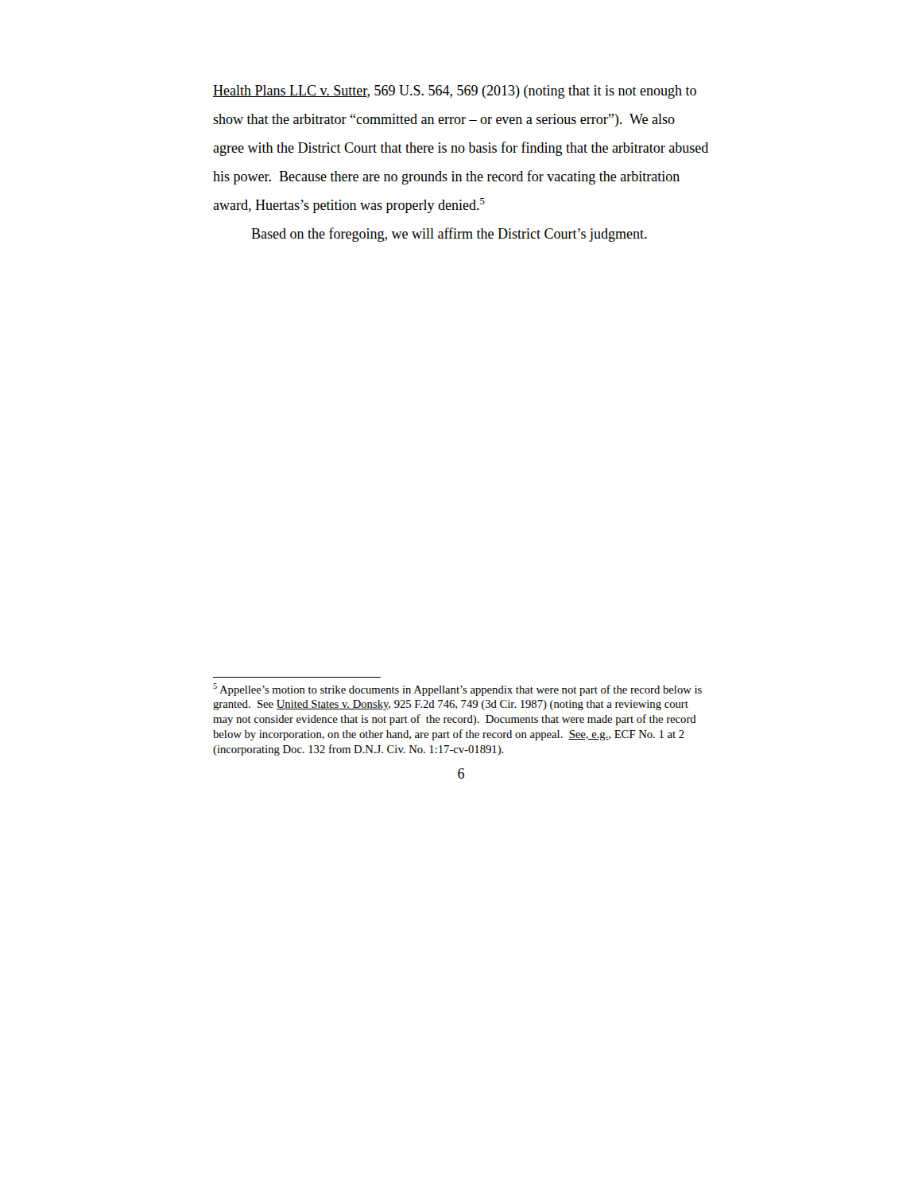Health Plans LLC v. Sutter, 569 U.S. 564, 569 (2013) (noting that it is not enough to show that the arbitrator “committed an error – or even a serious error”). We also agree with the District Court that there is no basis for finding that the arbitrator abused his power. Because there are no grounds in the record for vacating the arbitration award, Huertas’s petition was properly denied.5
Based on the foregoing, we will affirm the District Court’s judgment.
5 Appellee’s motion to strike documents in Appellant’s appendix that were not part of the record below is granted. See United States v. Donsky, 925 F.2d 746, 749 (3d Cir. 1987) (noting that a reviewing court may not consider evidence that is not part of the record). Documents that were made part of the record below by incorporation, on the other hand, are part of the record on appeal. See, e.g., ECF No. 1 at 2 (incorporating Doc. 132 from D.N.J. Civ. No. 1:17-cv-01891).
6